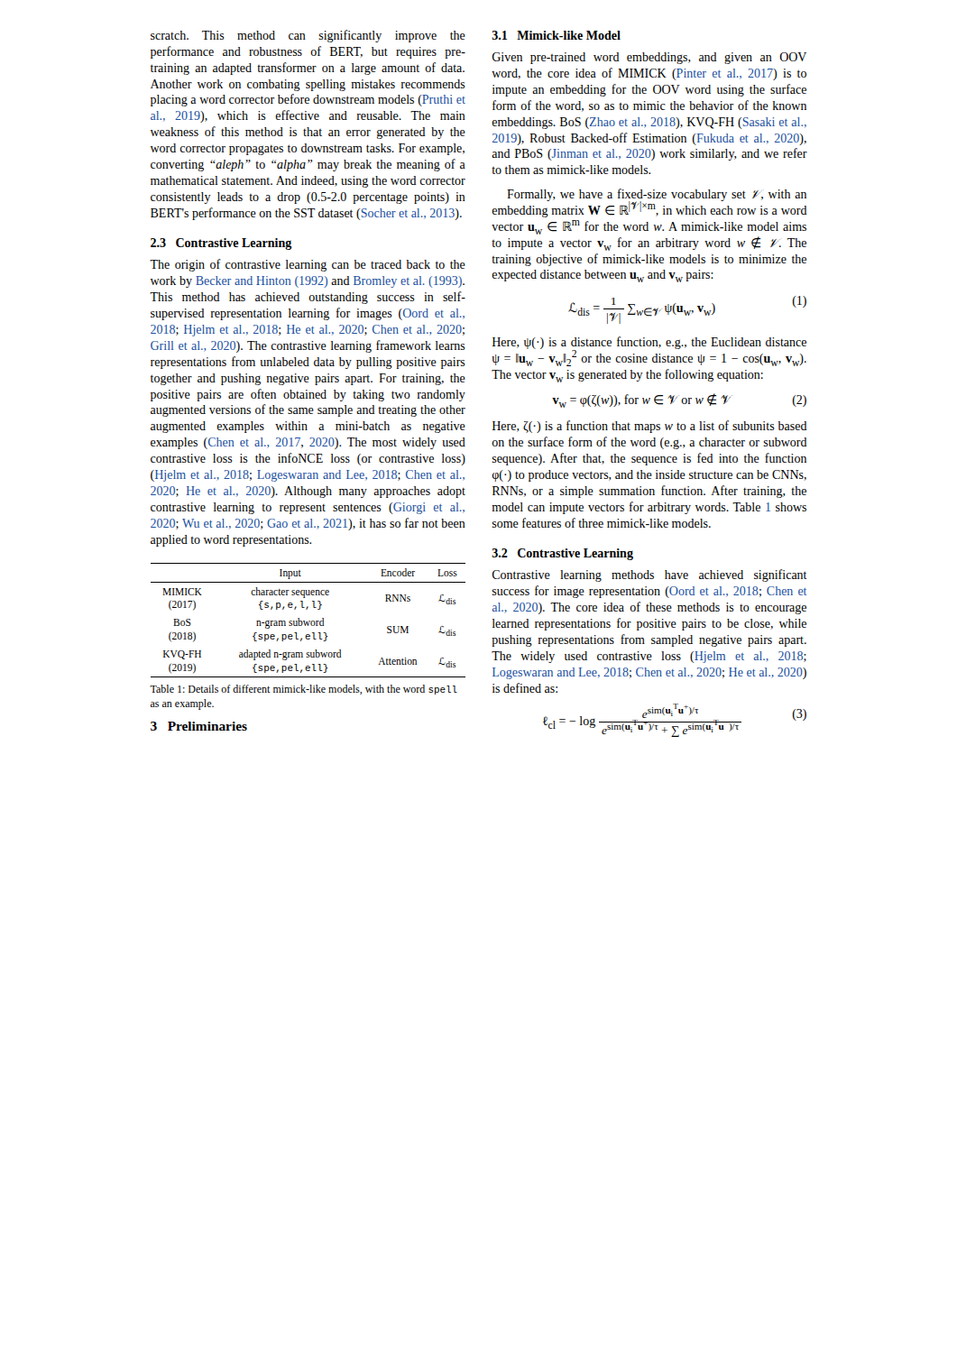scratch. This method can significantly improve the performance and robustness of BERT, but requires pre-training an adapted transformer on a large amount of data. Another work on combating spelling mistakes recommends placing a word corrector before downstream models (Pruthi et al., 2019), which is effective and reusable. The main weakness of this method is that an error generated by the word corrector propagates to downstream tasks. For example, converting “aleph” to “alpha” may break the meaning of a mathematical statement. And indeed, using the word corrector consistently leads to a drop (0.5-2.0 percentage points) in BERT's performance on the SST dataset (Socher et al., 2013).
2.3 Contrastive Learning
The origin of contrastive learning can be traced back to the work by Becker and Hinton (1992) and Bromley et al. (1993). This method has achieved outstanding success in self-supervised representation learning for images (Oord et al., 2018; Hjelm et al., 2018; He et al., 2020; Chen et al., 2020; Grill et al., 2020). The contrastive learning framework learns representations from unlabeled data by pulling positive pairs together and pushing negative pairs apart. For training, the positive pairs are often obtained by taking two randomly augmented versions of the same sample and treating the other augmented examples within a mini-batch as negative examples (Chen et al., 2017, 2020). The most widely used contrastive loss is the infoNCE loss (or contrastive loss) (Hjelm et al., 2018; Logeswaran and Lee, 2018; Chen et al., 2020; He et al., 2020). Although many approaches adopt contrastive learning to represent sentences (Giorgi et al., 2020; Wu et al., 2020; Gao et al., 2021), it has so far not been applied to word representations.
| | Input | Encoder | Loss |
| --- | --- | --- | --- |
| MIMICK (2017) | character sequence {s,p,e,l,l} | RNNs | ℒ dis |
| BoS (2018) | n-gram subword {spe,pel,ell} | SUM | ℒ dis |
| KVQ-FH (2019) | adapted n-gram subword {spe,pel,ell} | Attention | ℒ dis |
Table 1: Details of different mimick-like models, with the word spell as an example.
3 Preliminaries
3.1 Mimick-like Model
Given pre-trained word embeddings, and given an OOV word, the core idea of MIMICK (Pinter et al., 2017) is to impute an embedding for the OOV word using the surface form of the word, so as to mimic the behavior of the known embeddings. BoS (Zhao et al., 2018), KVQ-FH (Sasaki et al., 2019), Robust Backed-off Estimation (Fukuda et al., 2020), and PBoS (Jinman et al., 2020) work similarly, and we refer to them as mimick-like models.
Formally, we have a fixed-size vocabulary set 𝒱, with an embedding matrix W ∈ ℝ|𝒱|×m, in which each row is a word vector uw ∈ ℝm for the word w. A mimick-like model aims to impute a vector vw for an arbitrary word w ∉ 𝒱. The training objective of mimick-like models is to minimize the expected distance between uw and vw pairs:
(1) ℒdis = 1|𝒱| ∑w∈𝒱 ψ(uw, vw)
Here, ψ(·) is a distance function, e.g., the Euclidean distance ψ = ‖uw − vw‖22 or the cosine distance ψ = 1 − cos(uw, vw). The vector vw is generated by the following equation:
(2) vw = φ(ζ(w)), for w ∈ 𝒱 or w ∉ 𝒱
Here, ζ(·) is a function that maps w to a list of subunits based on the surface form of the word (e.g., a character or subword sequence). After that, the sequence is fed into the function φ(·) to produce vectors, and the inside structure can be CNNs, RNNs, or a simple summation function. After training, the model can impute vectors for arbitrary words. Table 1 shows some features of three mimick-like models.
3.2 Contrastive Learning
Contrastive learning methods have achieved significant success for image representation (Oord et al., 2018; Chen et al., 2020). The core idea of these methods is to encourage learned representations for positive pairs to be close, while pushing representations from sampled negative pairs apart. The widely used contrastive loss (Hjelm et al., 2018; Logeswaran and Lee, 2018; Chen et al., 2020; He et al., 2020) is defined as:
(3) ℓcl = − log esim(uiTu+)/τ esim(uiTu+)/τ + ∑ esim(uiTu−)/τ